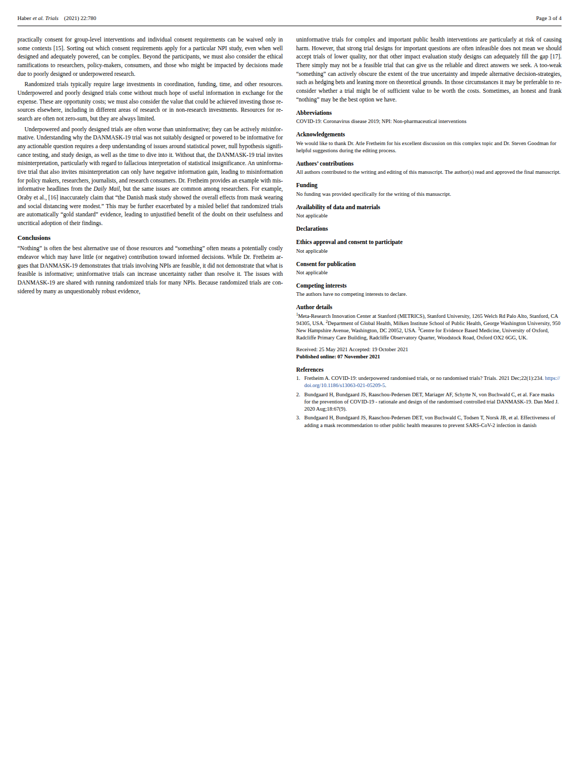Haber et al. Trials (2021) 22:780
Page 3 of 4
practically consent for group-level interventions and individual consent requirements can be waived only in some contexts [15]. Sorting out which consent requirements apply for a particular NPI study, even when well designed and adequately powered, can be complex. Beyond the participants, we must also consider the ethical ramifications to researchers, policy-makers, consumers, and those who might be impacted by decisions made due to poorly designed or underpowered research.
Randomized trials typically require large investments in coordination, funding, time, and other resources. Underpowered and poorly designed trials come without much hope of useful information in exchange for the expense. These are opportunity costs; we must also consider the value that could be achieved investing those resources elsewhere, including in different areas of research or in non-research investments. Resources for research are often not zero-sum, but they are always limited.
Underpowered and poorly designed trials are often worse than uninformative; they can be actively misinformative. Understanding why the DANMASK-19 trial was not suitably designed or powered to be informative for any actionable question requires a deep understanding of issues around statistical power, null hypothesis significance testing, and study design, as well as the time to dive into it. Without that, the DANMASK-19 trial invites misinterpretation, particularly with regard to fallacious interpretation of statistical insignificance. An uninformative trial that also invites misinterpretation can only have negative information gain, leading to misinformation for policy makers, researchers, journalists, and research consumers. Dr. Fretheim provides an example with misinformative headlines from the Daily Mail, but the same issues are common among researchers. For example, Oraby et al., [16] inaccurately claim that “the Danish mask study showed the overall effects from mask wearing and social distancing were modest.” This may be further exacerbated by a misled belief that randomized trials are automatically “gold standard” evidence, leading to unjustified benefit of the doubt on their usefulness and uncritical adoption of their findings.
Conclusions
“Nothing” is often the best alternative use of those resources and “something” often means a potentially costly endeavor which may have little (or negative) contribution toward informed decisions. While Dr. Fretheim argues that DANMASK-19 demonstrates that trials involving NPIs are feasible, it did not demonstrate that what is feasible is informative; uninformative trials can increase uncertainty rather than resolve it. The issues with DANMASK-19 are shared with running randomized trials for many NPIs. Because randomized trials are considered by many as unquestionably robust evidence,
uninformative trials for complex and important public health interventions are particularly at risk of causing harm. However, that strong trial designs for important questions are often infeasible does not mean we should accept trials of lower quality, nor that other impact evaluation study designs can adequately fill the gap [17]. There simply may not be a feasible trial that can give us the reliable and direct answers we seek. A too-weak “something” can actively obscure the extent of the true uncertainty and impede alternative decision-strategies, such as hedging bets and leaning more on theoretical grounds. In those circumstances it may be preferable to reconsider whether a trial might be of sufficient value to be worth the costs. Sometimes, an honest and frank “nothing” may be the best option we have.
Abbreviations
COVID-19: Coronavirus disease 2019; NPI: Non-pharmaceutical interventions
Acknowledgements
We would like to thank Dr. Atle Fretheim for his excellent discussion on this complex topic and Dr. Steven Goodman for helpful suggestions during the editing process.
Authors’ contributions
All authors contributed to the writing and editing of this manuscript. The author(s) read and approved the final manuscript.
Funding
No funding was provided specifically for the writing of this manuscript.
Availability of data and materials
Not applicable
Declarations
Ethics approval and consent to participate
Not applicable
Consent for publication
Not applicable
Competing interests
The authors have no competing interests to declare.
Author details
1Meta-Research Innovation Center at Stanford (METRICS), Stanford University, 1265 Welch Rd Palo Alto, Stanford, CA 94305, USA. 2Department of Global Health, Milken Institute School of Public Health, George Washington University, 950 New Hampshire Avenue, Washington, DC 20052, USA. 3Centre for Evidence Based Medicine, University of Oxford, Radcliffe Primary Care Building, Radcliffe Observatory Quarter, Woodstock Road, Oxford OX2 6GG, UK.
Received: 25 May 2021 Accepted: 19 October 2021
Published online: 07 November 2021
References
Fretheim A. COVID-19: underpowered randomised trials, or no randomised trials? Trials. 2021 Dec;22(1):234. https://doi.org/10.1186/s13063-021-05209-5.
Bundgaard H, Bundgaard JS, Raaschou-Pedersen DET, Mariager AF, Schytte N, von Buchwald C, et al. Face masks for the prevention of COVID-19 - rationale and design of the randomised controlled trial DANMASK-19. Dan Med J. 2020 Aug;18:67(9).
Bundgaard H, Bundgaard JS, Raaschou-Pedersen DET, von Buchwald C, Todsen T, Norsk JB, et al. Effectiveness of adding a mask recommendation to other public health measures to prevent SARS-CoV-2 infection in danish